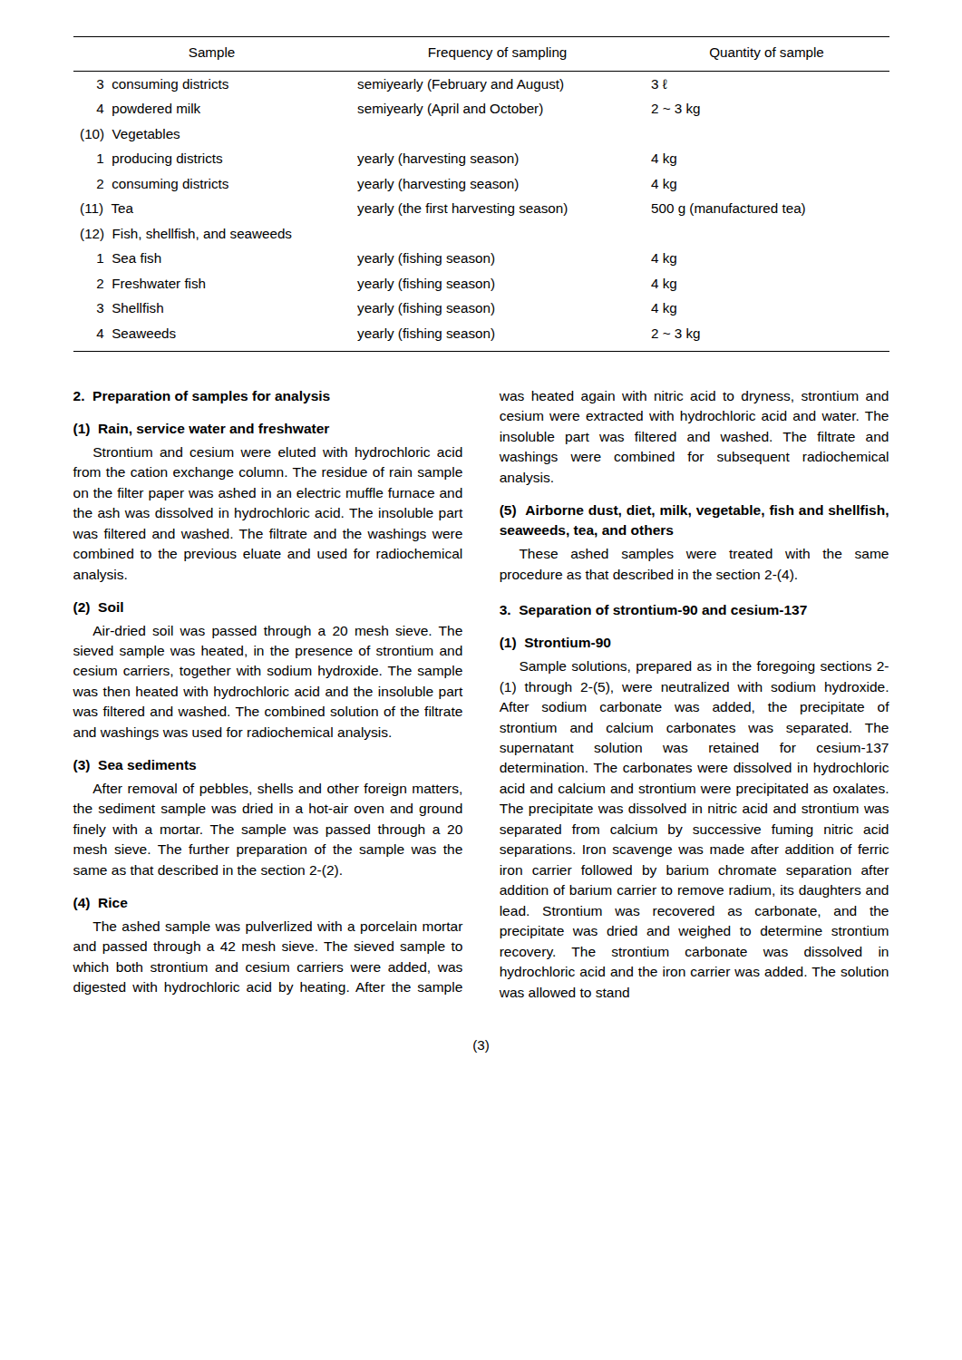| Sample | Frequency of sampling | Quantity of sample |
| --- | --- | --- |
| 3 consuming districts | semiyearly (February and August) | 3 ℓ |
| 4 powdered milk | semiyearly (April and October) | 2 ~ 3 kg |
| (10) Vegetables | | |
| 1 producing districts | yearly (harvesting season) | 4 kg |
| 2 consuming districts | yearly (harvesting season) | 4 kg |
| (11) Tea | yearly (the first harvesting season) | 500 g (manufactured tea) |
| (12) Fish, shellfish, and seaweeds | | |
| 1 Sea fish | yearly (fishing season) | 4 kg |
| 2 Freshwater fish | yearly (fishing season) | 4 kg |
| 3 Shellfish | yearly (fishing season) | 4 kg |
| 4 Seaweeds | yearly (fishing season) | 2 ~ 3 kg |
2. Preparation of samples for analysis
(1) Rain, service water and freshwater
Strontium and cesium were eluted with hydrochloric acid from the cation exchange column. The residue of rain sample on the filter paper was ashed in an electric muffle furnace and the ash was dissolved in hydrochloric acid. The insoluble part was filtered and washed. The filtrate and the washings were combined to the previous eluate and used for radiochemical analysis.
(2) Soil
Air-dried soil was passed through a 20 mesh sieve. The sieved sample was heated, in the presence of strontium and cesium carriers, together with sodium hydroxide. The sample was then heated with hydrochloric acid and the insoluble part was filtered and washed. The combined solution of the filtrate and washings was used for radiochemical analysis.
(3) Sea sediments
After removal of pebbles, shells and other foreign matters, the sediment sample was dried in a hot-air oven and ground finely with a mortar. The sample was passed through a 20 mesh sieve. The further preparation of the sample was the same as that described in the section 2-(2).
(4) Rice
The ashed sample was pulverlized with a porcelain mortar and passed through a 42 mesh sieve. The sieved sample to which both strontium and cesium carriers were added, was digested with hydrochloric acid by heating. After the sample was heated again with nitric acid to dryness, strontium and cesium were extracted with hydrochloric acid and water. The insoluble part was filtered and washed. The filtrate and washings were combined for subsequent radiochemical analysis.
(5) Airborne dust, diet, milk, vegetable, fish and shellfish, seaweeds, tea, and others
These ashed samples were treated with the same procedure as that described in the section 2-(4).
3. Separation of strontium-90 and cesium-137
(1) Strontium-90
Sample solutions, prepared as in the foregoing sections 2-(1) through 2-(5), were neutralized with sodium hydroxide. After sodium carbonate was added, the precipitate of strontium and calcium carbonates was separated. The supernatant solution was retained for cesium-137 determination. The carbonates were dissolved in hydrochloric acid and calcium and strontium were precipitated as oxalates. The precipitate was dissolved in nitric acid and strontium was separated from calcium by successive fuming nitric acid separations. Iron scavenge was made after addition of ferric iron carrier followed by barium chromate separation after addition of barium carrier to remove radium, its daughters and lead. Strontium was recovered as carbonate, and the precipitate was dried and weighed to determine strontium recovery. The strontium carbonate was dissolved in hydrochloric acid and the iron carrier was added. The solution was allowed to stand
(3)